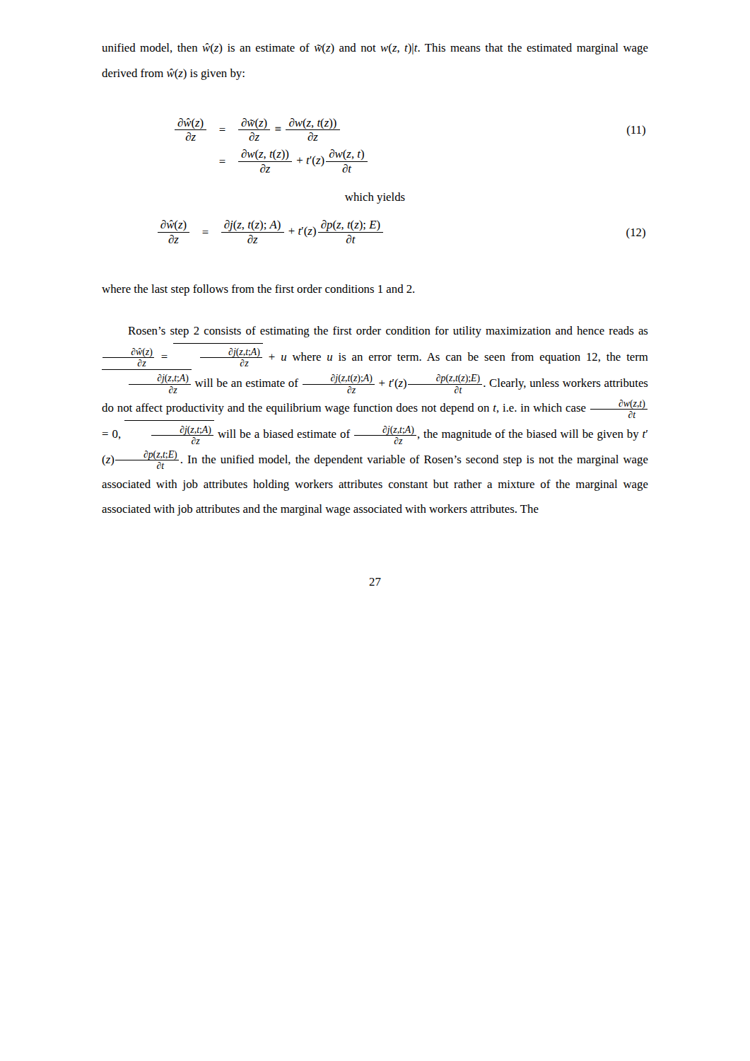unified model, then ŵ(z) is an estimate of w̃(z) and not w(z, t)|t. This means that the estimated marginal wage derived from ŵ(z) is given by:
| ∂ ŵ ( z ) ∂ z | = | ∂ w̃ ( z ) ∂ z ≡ ∂ w ( z , t ( z )) ∂ z | (11) |
| | = | ∂ w ( z , t ( z )) ∂ z + t ′( z ) ∂ w ( z , t ) ∂ t | |
which yields
| ∂ ŵ ( z ) ∂ z | = | ∂ j ( z , t ( z ); A ) ∂ z + t ′( z ) ∂ p ( z , t ( z ); E ) ∂ t | (12) |
where the last step follows from the first order conditions 1 and 2.
Rosen’s step 2 consists of estimating the first order condition for utility maximization and hence reads as ∂ŵ(z)∂z = ∂j(z,t;A)∂z + u where u is an error term. As can be seen from equation 12, the term ∂j(z,t;A)∂z will be an estimate of ∂j(z,t(z);A)∂z + t′(z)∂p(z,t(z);E)∂t. Clearly, unless workers attributes do not affect productivity and the equilibrium wage function does not depend on t, i.e. in which case ∂w(z,t)∂t = 0, ∂j(z,t;A)∂z will be a biased estimate of ∂j(z,t;A)∂z, the magnitude of the biased will be given by t′(z)∂p(z,t;E)∂t. In the unified model, the dependent variable of Rosen’s second step is not the marginal wage associated with job attributes holding workers attributes constant but rather a mixture of the marginal wage associated with job attributes and the marginal wage associated with workers attributes. The
27